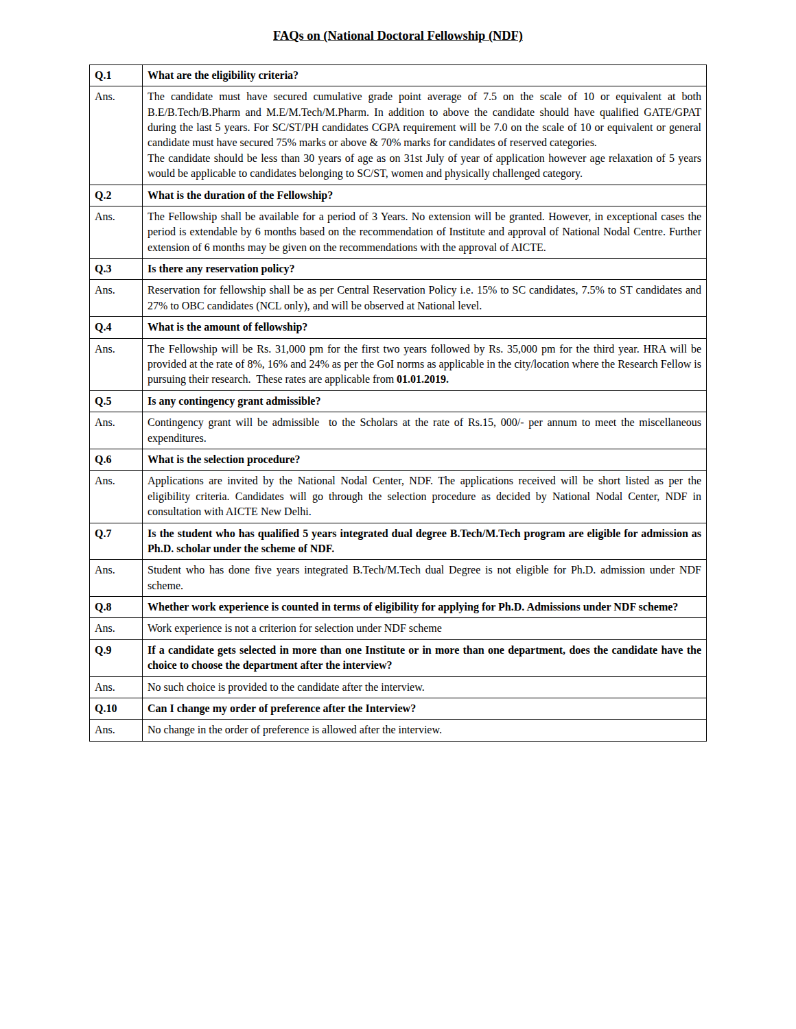FAQs on (National Doctoral Fellowship (NDF)
| Q.1 | What are the eligibility criteria? |
| Ans. | The candidate must have secured cumulative grade point average of 7.5 on the scale of 10 or equivalent at both B.E/B.Tech/B.Pharm and M.E/M.Tech/M.Pharm. In addition to above the candidate should have qualified GATE/GPAT during the last 5 years. For SC/ST/PH candidates CGPA requirement will be 7.0 on the scale of 10 or equivalent or general candidate must have secured 75% marks or above & 70% marks for candidates of reserved categories. The candidate should be less than 30 years of age as on 31st July of year of application however age relaxation of 5 years would be applicable to candidates belonging to SC/ST, women and physically challenged category. |
| Q.2 | What is the duration of the Fellowship? |
| Ans. | The Fellowship shall be available for a period of 3 Years. No extension will be granted. However, in exceptional cases the period is extendable by 6 months based on the recommendation of Institute and approval of National Nodal Centre. Further extension of 6 months may be given on the recommendations with the approval of AICTE. |
| Q.3 | Is there any reservation policy? |
| Ans. | Reservation for fellowship shall be as per Central Reservation Policy i.e. 15% to SC candidates, 7.5% to ST candidates and 27% to OBC candidates (NCL only), and will be observed at National level. |
| Q.4 | What is the amount of fellowship? |
| Ans. | The Fellowship will be Rs. 31,000 pm for the first two years followed by Rs. 35,000 pm for the third year. HRA will be provided at the rate of 8%, 16% and 24% as per the GoI norms as applicable in the city/location where the Research Fellow is pursuing their research. These rates are applicable from 01.01.2019. |
| Q.5 | Is any contingency grant admissible? |
| Ans. | Contingency grant will be admissible to the Scholars at the rate of Rs.15, 000/- per annum to meet the miscellaneous expenditures. |
| Q.6 | What is the selection procedure? |
| Ans. | Applications are invited by the National Nodal Center, NDF. The applications received will be short listed as per the eligibility criteria. Candidates will go through the selection procedure as decided by National Nodal Center, NDF in consultation with AICTE New Delhi. |
| Q.7 | Is the student who has qualified 5 years integrated dual degree B.Tech/M.Tech program are eligible for admission as Ph.D. scholar under the scheme of NDF. |
| Ans. | Student who has done five years integrated B.Tech/M.Tech dual Degree is not eligible for Ph.D. admission under NDF scheme. |
| Q.8 | Whether work experience is counted in terms of eligibility for applying for Ph.D. Admissions under NDF scheme? |
| Ans. | Work experience is not a criterion for selection under NDF scheme |
| Q.9 | If a candidate gets selected in more than one Institute or in more than one department, does the candidate have the choice to choose the department after the interview? |
| Ans. | No such choice is provided to the candidate after the interview. |
| Q.10 | Can I change my order of preference after the Interview? |
| Ans. | No change in the order of preference is allowed after the interview. |